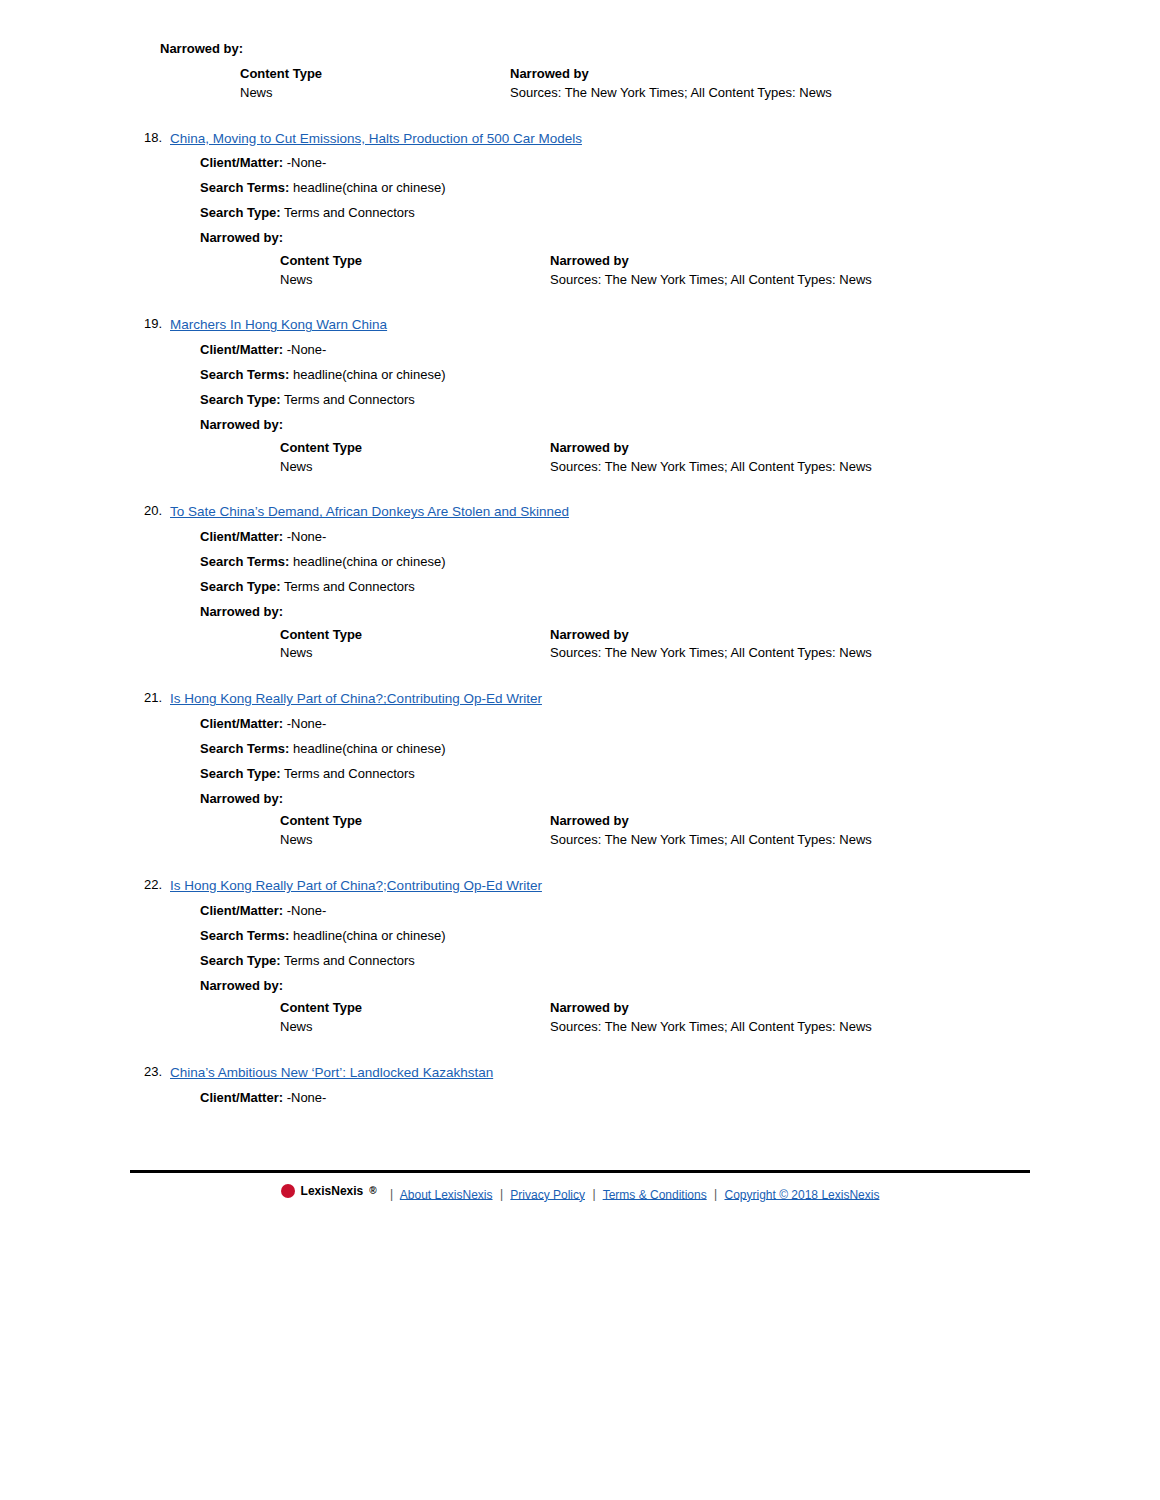Narrowed by:
| Content Type | Narrowed by |
| News | Sources: The New York Times; All Content Types: News |
18. China, Moving to Cut Emissions, Halts Production of 500 Car Models
Client/Matter: -None-
Search Terms: headline(china or chinese)
Search Type: Terms and Connectors
Narrowed by:
| Content Type | Narrowed by |
| News | Sources: The New York Times; All Content Types: News |
19. Marchers In Hong Kong Warn China
Client/Matter: -None-
Search Terms: headline(china or chinese)
Search Type: Terms and Connectors
Narrowed by:
| Content Type | Narrowed by |
| News | Sources: The New York Times; All Content Types: News |
20. To Sate China’s Demand, African Donkeys Are Stolen and Skinned
Client/Matter: -None-
Search Terms: headline(china or chinese)
Search Type: Terms and Connectors
Narrowed by:
| Content Type | Narrowed by |
| News | Sources: The New York Times; All Content Types: News |
21. Is Hong Kong Really Part of China?;Contributing Op-Ed Writer
Client/Matter: -None-
Search Terms: headline(china or chinese)
Search Type: Terms and Connectors
Narrowed by:
| Content Type | Narrowed by |
| News | Sources: The New York Times; All Content Types: News |
22. Is Hong Kong Really Part of China?;Contributing Op-Ed Writer
Client/Matter: -None-
Search Terms: headline(china or chinese)
Search Type: Terms and Connectors
Narrowed by:
| Content Type | Narrowed by |
| News | Sources: The New York Times; All Content Types: News |
23. China’s Ambitious New ‘Port’: Landlocked Kazakhstan
Client/Matter: -None-
LexisNexis® | About LexisNexis | Privacy Policy | Terms & Conditions | Copyright © 2018 LexisNexis